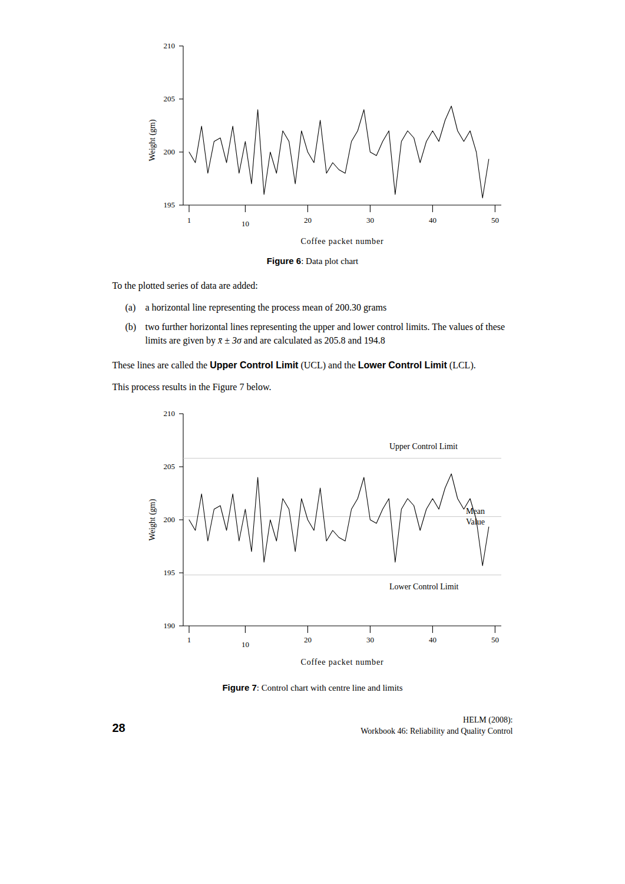210 205 200 195 Weight (gm) 1 10 20 30 40 50 Coffee packet number
Figure 6: Data plot chart
To the plotted series of data are added:
(a) a horizontal line representing the process mean of 200.30 grams
(b) two further horizontal lines representing the upper and lower control limits. The values of these limits are given by x̄ ± 3σ and are calculated as 205.8 and 194.8
These lines are called the Upper Control Limit (UCL) and the Lower Control Limit (LCL).
This process results in the Figure 7 below.
210 205 200 195 190 Weight (gm) Upper Control Limit Mean Value Lower Control Limit 1 10 20 30 40 50 Coffee packet number
Figure 7: Control chart with centre line and limits
28
HELM (2008):
Workbook 46: Reliability and Quality Control